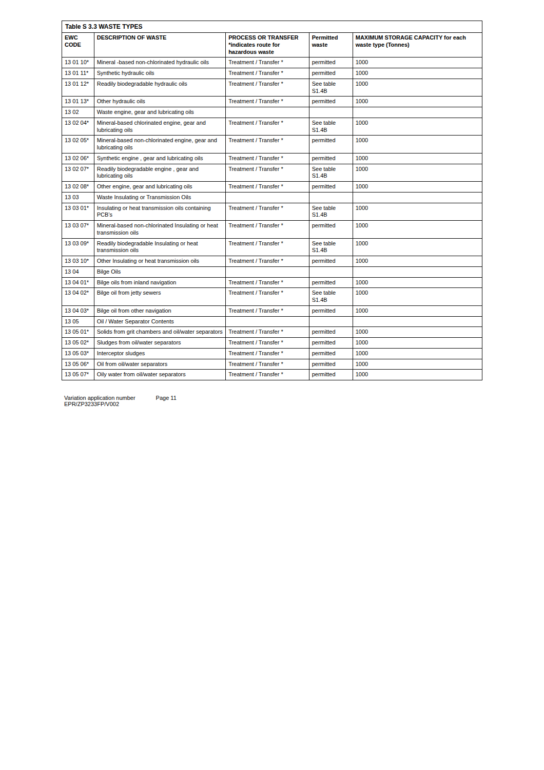Table S 3.3 WASTE TYPES
| EWC CODE | DESCRIPTION OF WASTE | PROCESS OR TRANSFER *indicates route for hazardous waste | Permitted waste | MAXIMUM STORAGE CAPACITY for each waste type (Tonnes) |
| --- | --- | --- | --- | --- |
| 13 01 10* | Mineral -based non-chlorinated hydraulic oils | Treatment / Transfer * | permitted | 1000 |
| 13 01 11* | Synthetic hydraulic oils | Treatment / Transfer * | permitted | 1000 |
| 13 01 12* | Readily biodegradable hydraulic oils | Treatment / Transfer * | See table S1.4B | 1000 |
| 13 01 13* | Other hydraulic oils | Treatment / Transfer * | permitted | 1000 |
| 13 02 | Waste engine, gear and lubricating oils | | | |
| 13 02 04* | Mineral-based chlorinated engine, gear and lubricating oils | Treatment / Transfer * | See table S1.4B | 1000 |
| 13 02 05* | Mineral-based non-chlorinated engine, gear and lubricating oils | Treatment / Transfer * | permitted | 1000 |
| 13 02 06* | Synthetic engine , gear and lubricating oils | Treatment / Transfer * | permitted | 1000 |
| 13 02 07* | Readily biodegradable engine , gear and lubricating oils | Treatment / Transfer * | See table S1.4B | 1000 |
| 13 02 08* | Other engine, gear and lubricating oils | Treatment / Transfer * | permitted | 1000 |
| 13 03 | Waste Insulating or Transmission Oils | | | |
| 13 03 01* | Insulating or heat transmission oils containing PCB’s | Treatment / Transfer * | See table S1.4B | 1000 |
| 13 03 07* | Mineral-based non-chlorinated Insulating or heat transmission oils | Treatment / Transfer * | permitted | 1000 |
| 13 03 09* | Readily biodegradable Insulating or heat transmission oils | Treatment / Transfer * | See table S1.4B | 1000 |
| 13 03 10* | Other Insulating or heat transmission oils | Treatment / Transfer * | permitted | 1000 |
| 13 04 | Bilge Oils | | | |
| 13 04 01* | Bilge oils from inland navigation | Treatment / Transfer * | permitted | 1000 |
| 13 04 02* | Bilge oil from jetty sewers | Treatment / Transfer * | See table S1.4B | 1000 |
| 13 04 03* | Bilge oil from other navigation | Treatment / Transfer * | permitted | 1000 |
| 13 05 | Oil / Water Separator Contents | | | |
| 13 05 01* | Solids from grit chambers and oil/water separators | Treatment / Transfer * | permitted | 1000 |
| 13 05 02* | Sludges from oil/water separators | Treatment / Transfer * | permitted | 1000 |
| 13 05 03* | Interceptor sludges | Treatment / Transfer * | permitted | 1000 |
| 13 05 06* | Oil from oil/water separators | Treatment / Transfer * | permitted | 1000 |
| 13 05 07* | Oily water from oil/water separators | Treatment / Transfer * | permitted | 1000 |
Variation application number EPR/ZP3233FP/V002
Page 11